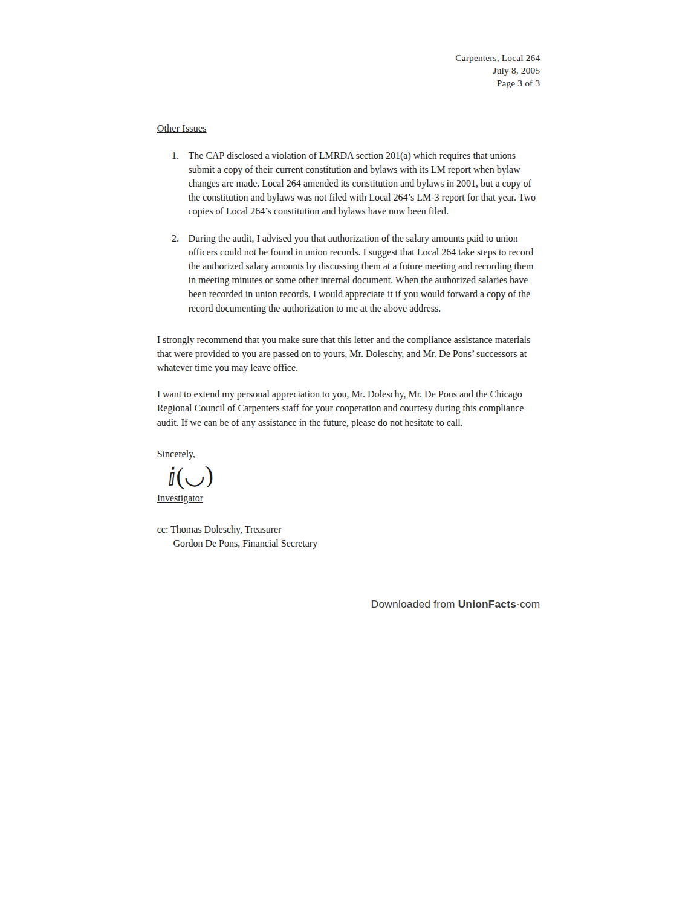Carpenters, Local 264
July 8, 2005
Page 3 of 3
Other Issues
The CAP disclosed a violation of LMRDA section 201(a) which requires that unions submit a copy of their current constitution and bylaws with its LM report when bylaw changes are made. Local 264 amended its constitution and bylaws in 2001, but a copy of the constitution and bylaws was not filed with Local 264’s LM-3 report for that year. Two copies of Local 264’s constitution and bylaws have now been filed.
During the audit, I advised you that authorization of the salary amounts paid to union officers could not be found in union records. I suggest that Local 264 take steps to record the authorized salary amounts by discussing them at a future meeting and recording them in meeting minutes or some other internal document. When the authorized salaries have been recorded in union records, I would appreciate it if you would forward a copy of the record documenting the authorization to me at the above address.
I strongly recommend that you make sure that this letter and the compliance assistance materials that were provided to you are passed on to yours, Mr. Doleschy, and Mr. De Pons’ successors at whatever time you may leave office.
I want to extend my personal appreciation to you, Mr. Doleschy, Mr. De Pons and the Chicago Regional Council of Carpenters staff for your cooperation and courtesy during this compliance audit. If we can be of any assistance in the future, please do not hesitate to call.
Sincerely,
ⅈ(◡)
Investigator
cc: Thomas Doleschy, Treasurer
Gordon De Pons, Financial Secretary
Downloaded from UnionFacts·com